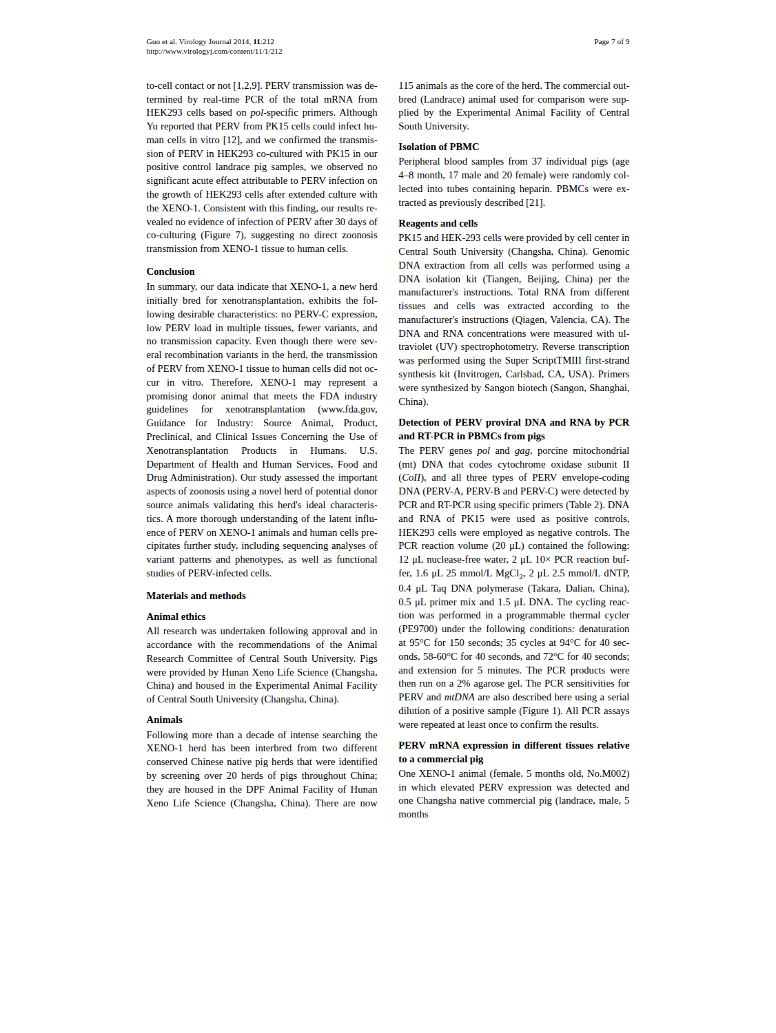Guo et al. Virology Journal 2014, 11:212
http://www.virologyj.com/content/11/1/212
Page 7 of 9
to-cell contact or not [1,2,9]. PERV transmission was determined by real-time PCR of the total mRNA from HEK293 cells based on pol-specific primers. Although Yu reported that PERV from PK15 cells could infect human cells in vitro [12], and we confirmed the transmission of PERV in HEK293 co-cultured with PK15 in our positive control landrace pig samples, we observed no significant acute effect attributable to PERV infection on the growth of HEK293 cells after extended culture with the XENO-1. Consistent with this finding, our results revealed no evidence of infection of PERV after 30 days of co-culturing (Figure 7), suggesting no direct zoonosis transmission from XENO-1 tissue to human cells.
Conclusion
In summary, our data indicate that XENO-1, a new herd initially bred for xenotransplantation, exhibits the following desirable characteristics: no PERV-C expression, low PERV load in multiple tissues, fewer variants, and no transmission capacity. Even though there were several recombination variants in the herd, the transmission of PERV from XENO-1 tissue to human cells did not occur in vitro. Therefore, XENO-1 may represent a promising donor animal that meets the FDA industry guidelines for xenotransplantation (www.fda.gov, Guidance for Industry: Source Animal, Product, Preclinical, and Clinical Issues Concerning the Use of Xenotransplantation Products in Humans. U.S. Department of Health and Human Services, Food and Drug Administration). Our study assessed the important aspects of zoonosis using a novel herd of potential donor source animals validating this herd's ideal characteristics. A more thorough understanding of the latent influence of PERV on XENO-1 animals and human cells precipitates further study, including sequencing analyses of variant patterns and phenotypes, as well as functional studies of PERV-infected cells.
Materials and methods
Animal ethics
All research was undertaken following approval and in accordance with the recommendations of the Animal Research Committee of Central South University. Pigs were provided by Hunan Xeno Life Science (Changsha, China) and housed in the Experimental Animal Facility of Central South University (Changsha, China).
Animals
Following more than a decade of intense searching the XENO-1 herd has been interbred from two different conserved Chinese native pig herds that were identified by screening over 20 herds of pigs throughout China; they are housed in the DPF Animal Facility of Hunan Xeno Life Science (Changsha, China). There are now 115 animals as the core of the herd. The commercial outbred (Landrace) animal used for comparison were supplied by the Experimental Animal Facility of Central South University.
Isolation of PBMC
Peripheral blood samples from 37 individual pigs (age 4–8 month, 17 male and 20 female) were randomly collected into tubes containing heparin. PBMCs were extracted as previously described [21].
Reagents and cells
PK15 and HEK-293 cells were provided by cell center in Central South University (Changsha, China). Genomic DNA extraction from all cells was performed using a DNA isolation kit (Tiangen, Beijing, China) per the manufacturer's instructions. Total RNA from different tissues and cells was extracted according to the manufacturer's instructions (Qiagen, Valencia, CA). The DNA and RNA concentrations were measured with ultraviolet (UV) spectrophotometry. Reverse transcription was performed using the Super ScriptTMIII first-strand synthesis kit (Invitrogen, Carlsbad, CA, USA). Primers were synthesized by Sangon biotech (Sangon, Shanghai, China).
Detection of PERV proviral DNA and RNA by PCR and RT-PCR in PBMCs from pigs
The PERV genes pol and gag, porcine mitochondrial (mt) DNA that codes cytochrome oxidase subunit II (CoII), and all three types of PERV envelope-coding DNA (PERV-A, PERV-B and PERV-C) were detected by PCR and RT-PCR using specific primers (Table 2). DNA and RNA of PK15 were used as positive controls, HEK293 cells were employed as negative controls. The PCR reaction volume (20 μL) contained the following: 12 μL nuclease-free water, 2 μL 10× PCR reaction buffer, 1.6 μL 25 mmol/L MgCl2, 2 μL 2.5 mmol/L dNTP, 0.4 μL Taq DNA polymerase (Takara, Dalian, China), 0.5 μL primer mix and 1.5 μL DNA. The cycling reaction was performed in a programmable thermal cycler (PE9700) under the following conditions: denaturation at 95°C for 150 seconds; 35 cycles at 94°C for 40 seconds, 58-60°C for 40 seconds, and 72°C for 40 seconds; and extension for 5 minutes. The PCR products were then run on a 2% agarose gel. The PCR sensitivities for PERV and mtDNA are also described here using a serial dilution of a positive sample (Figure 1). All PCR assays were repeated at least once to confirm the results.
PERV mRNA expression in different tissues relative to a commercial pig
One XENO-1 animal (female, 5 months old, No.M002) in which elevated PERV expression was detected and one Changsha native commercial pig (landrace, male, 5 months